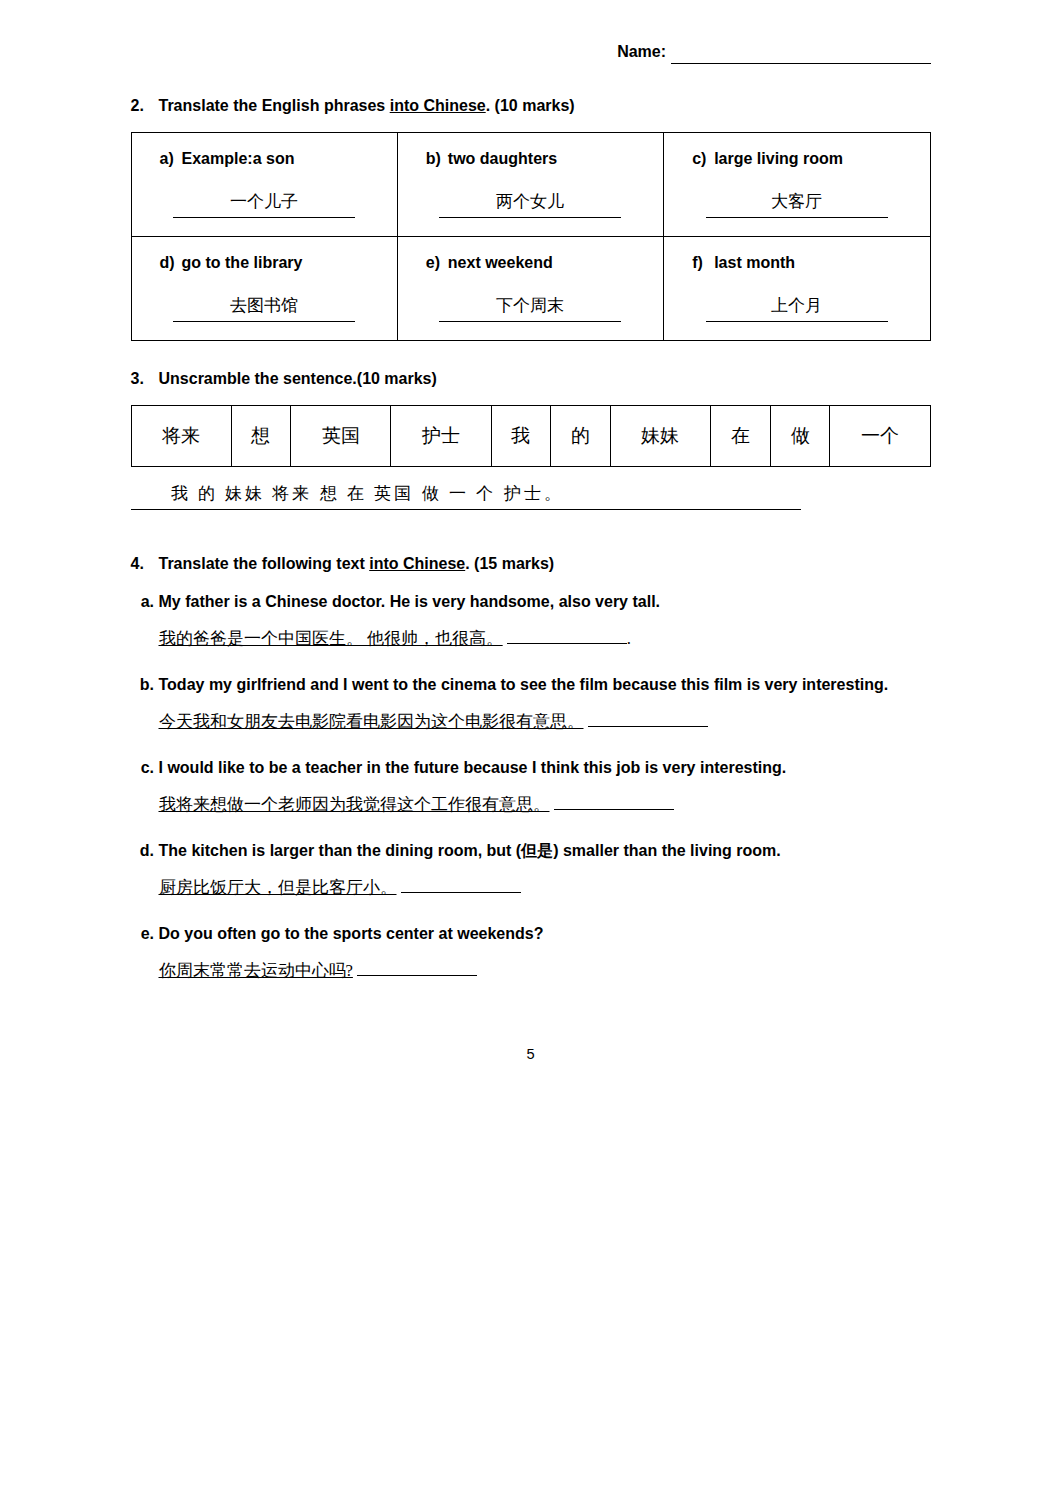Name:
2. Translate the English phrases into Chinese. (10 marks)
| a) Example:a son 一个儿子 | b) two daughters 两个女儿 | c) large living room 大客厅 |
| d) go to the library 去图书馆 | e) next weekend 下个周末 | f) last month 上个月 |
3. Unscramble the sentence.(10 marks)
| 将来 | 想 | 英国 | 护士 | 我 | 的 | 妹妹 | 在 | 做 | 一个 |
我 的 妹妹 将来 想 在 英国 做 一 个 护士。
4. Translate the following text into Chinese. (15 marks)
My father is a Chinese doctor. He is very handsome, also very tall. 我的爸爸是一个中国医生。 他很帅，也很高。 .
Today my girlfriend and I went to the cinema to see the film because this film is very interesting. 今天我和女朋友去电影院看电影因为这个电影很有意思。
I would like to be a teacher in the future because I think this job is very interesting. 我将来想做一个老师因为我觉得这个工作很有意思。
The kitchen is larger than the dining room, but (但是) smaller than the living room. 厨房比饭厅大，但是比客厅小。
Do you often go to the sports center at weekends? 你周末常常去运动中心吗?
5